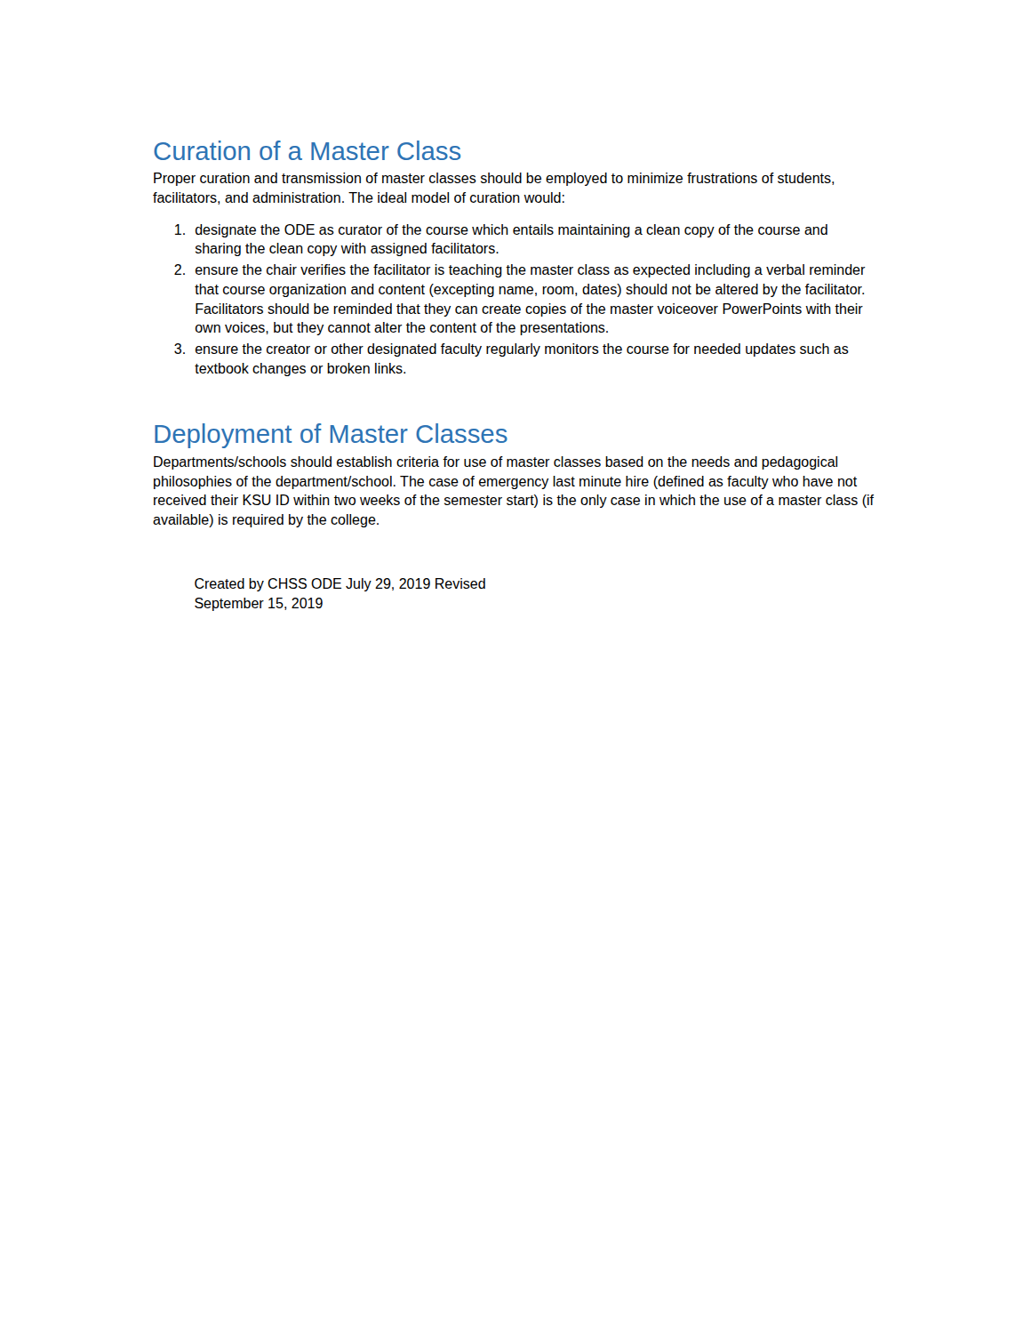Curation of a Master Class
Proper curation and transmission of master classes should be employed to minimize frustrations of students, facilitators, and administration. The ideal model of curation would:
designate the ODE as curator of the course which entails maintaining a clean copy of the course and sharing the clean copy with assigned facilitators.
ensure the chair verifies the facilitator is teaching the master class as expected including a verbal reminder that course organization and content (excepting name, room, dates) should not be altered by the facilitator. Facilitators should be reminded that they can create copies of the master voiceover PowerPoints with their own voices, but they cannot alter the content of the presentations.
ensure the creator or other designated faculty regularly monitors the course for needed updates such as textbook changes or broken links.
Deployment of Master Classes
Departments/schools should establish criteria for use of master classes based on the needs and pedagogical philosophies of the department/school. The case of emergency last minute hire (defined as faculty who have not received their KSU ID within two weeks of the semester start) is the only case in which the use of a master class (if available) is required by the college.
Created by CHSS ODE July 29, 2019 Revised
September 15, 2019